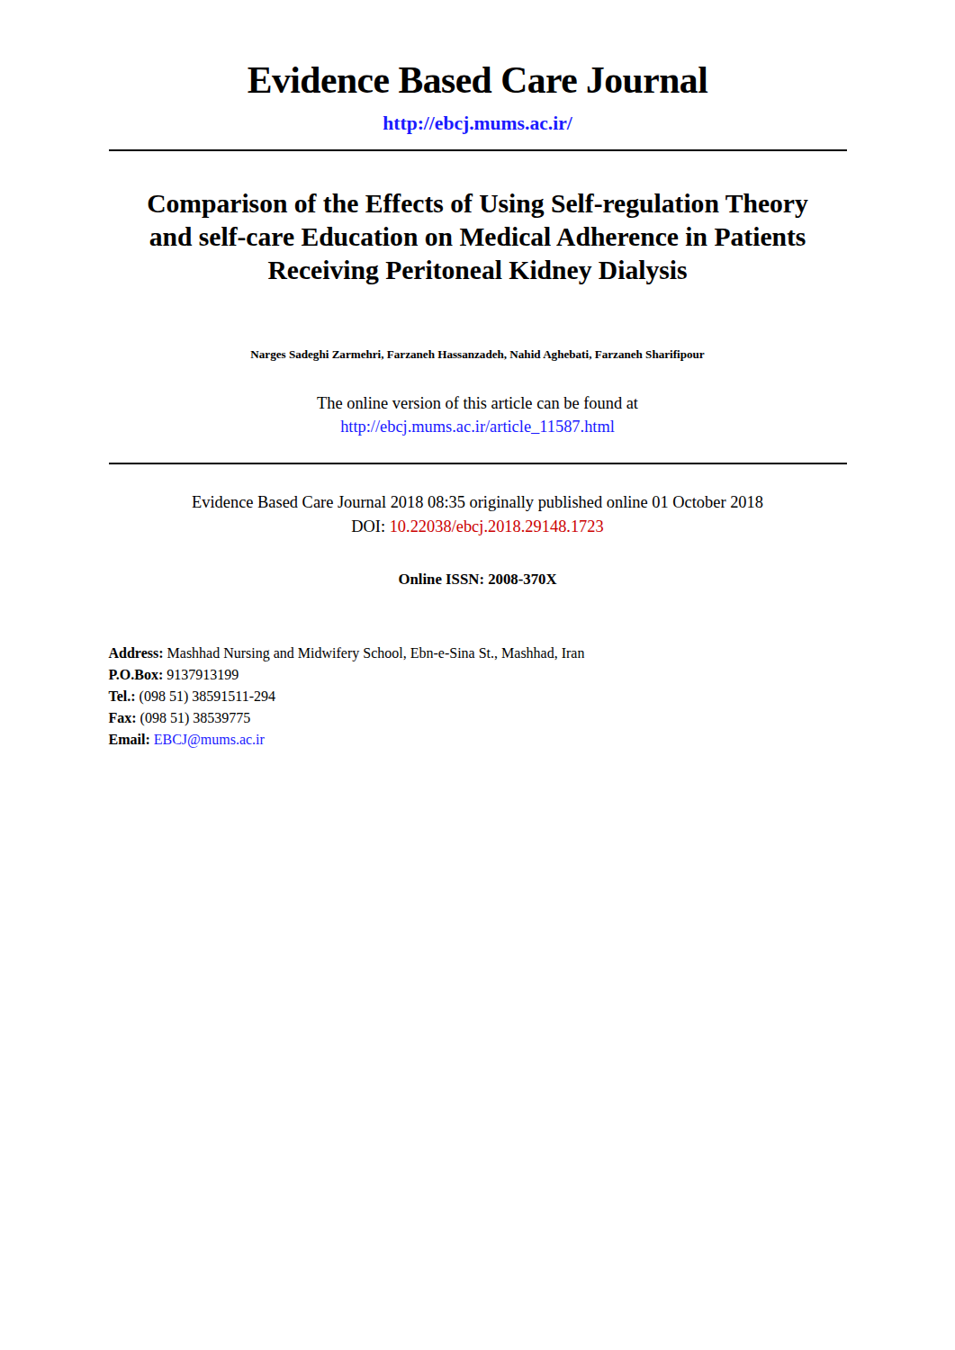Evidence Based Care Journal
http://ebcj.mums.ac.ir/
Comparison of the Effects of Using Self-regulation Theory and self-care Education on Medical Adherence in Patients Receiving Peritoneal Kidney Dialysis
Narges Sadeghi Zarmehri, Farzaneh Hassanzadeh, Nahid Aghebati, Farzaneh Sharifipour
The online version of this article can be found at
http://ebcj.mums.ac.ir/article_11587.html
Evidence Based Care Journal 2018 08:35 originally published online 01 October 2018
DOI: 10.22038/ebcj.2018.29148.1723
Online ISSN: 2008-370X
Address: Mashhad Nursing and Midwifery School, Ebn-e-Sina St., Mashhad, Iran
P.O.Box: 9137913199
Tel.: (098 51) 38591511-294
Fax: (098 51) 38539775
Email: EBCJ@mums.ac.ir